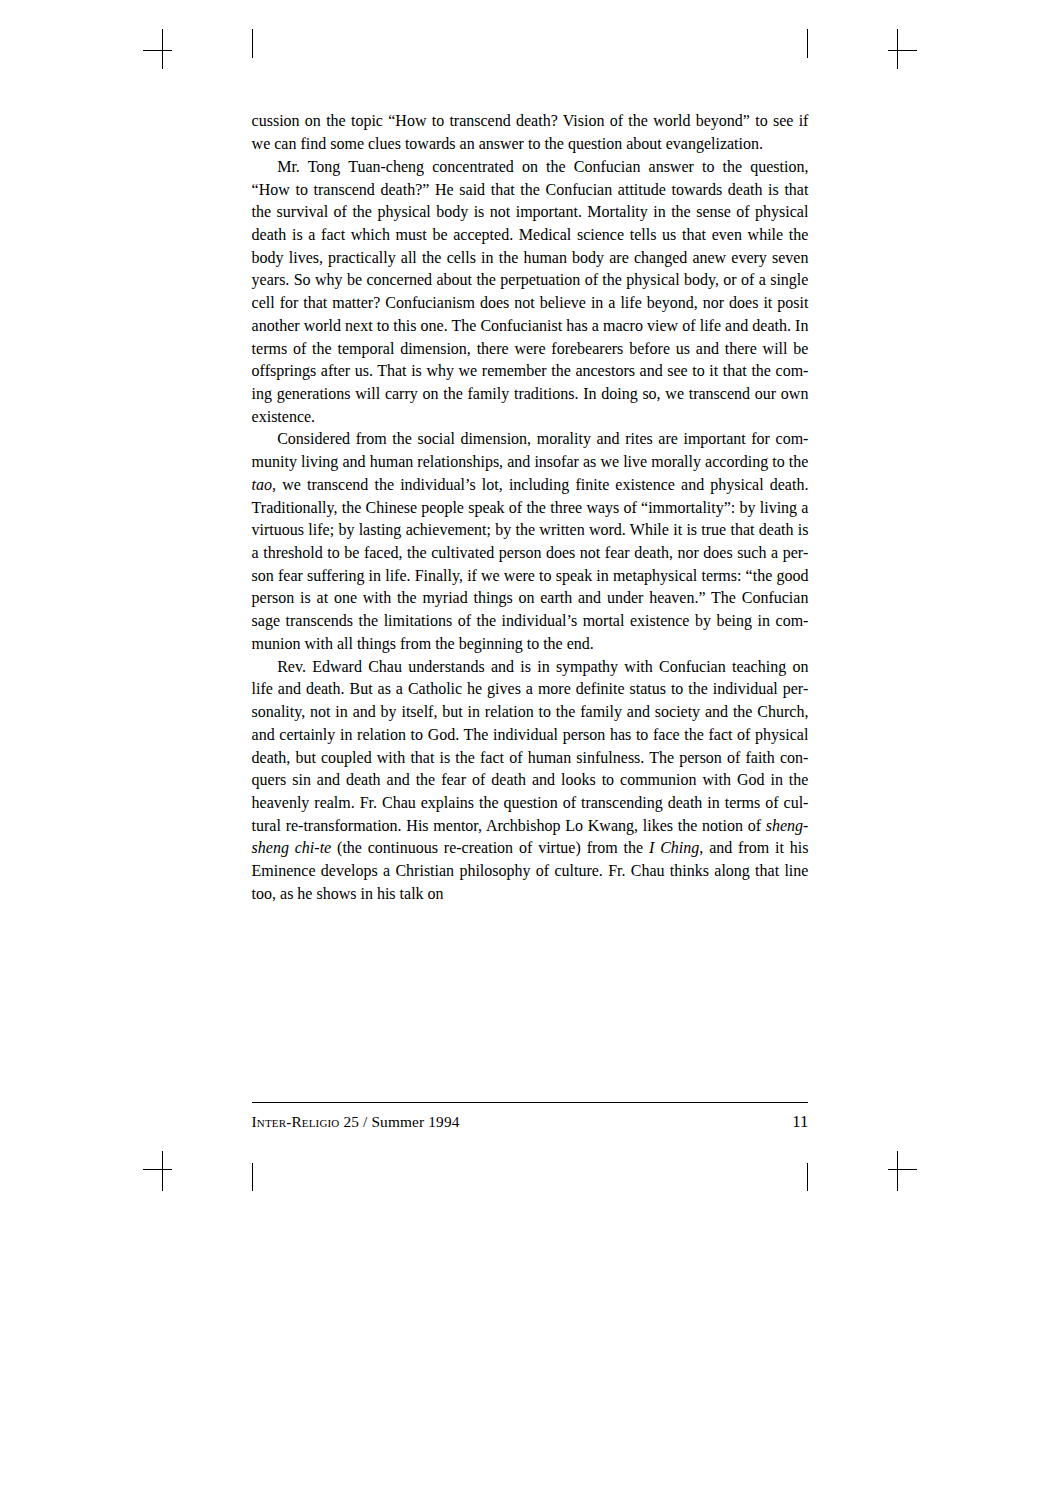cussion on the topic “How to transcend death? Vision of the world beyond” to see if we can find some clues towards an answer to the question about evangelization.
Mr. Tong Tuan-cheng concentrated on the Confucian answer to the question, “How to transcend death?” He said that the Confucian attitude towards death is that the survival of the physical body is not important. Mortality in the sense of physical death is a fact which must be accepted. Medical science tells us that even while the body lives, practically all the cells in the human body are changed anew every seven years. So why be concerned about the perpetuation of the physical body, or of a single cell for that matter? Confucianism does not believe in a life beyond, nor does it posit another world next to this one. The Confucianist has a macro view of life and death. In terms of the temporal dimension, there were forebearers before us and there will be offsprings after us. That is why we remember the ancestors and see to it that the coming generations will carry on the family traditions. In doing so, we transcend our own existence.
Considered from the social dimension, morality and rites are important for community living and human relationships, and insofar as we live morally according to the tao, we transcend the individual’s lot, including finite existence and physical death. Traditionally, the Chinese people speak of the three ways of “immortality”: by living a virtuous life; by lasting achievement; by the written word. While it is true that death is a threshold to be faced, the cultivated person does not fear death, nor does such a person fear suffering in life. Finally, if we were to speak in metaphysical terms: “the good person is at one with the myriad things on earth and under heaven.” The Confucian sage transcends the limitations of the individual’s mortal existence by being in communion with all things from the beginning to the end.
Rev. Edward Chau understands and is in sympathy with Confucian teaching on life and death. But as a Catholic he gives a more definite status to the individual personality, not in and by itself, but in relation to the family and society and the Church, and certainly in relation to God. The individual person has to face the fact of physical death, but coupled with that is the fact of human sinfulness. The person of faith conquers sin and death and the fear of death and looks to communion with God in the heavenly realm. Fr. Chau explains the question of transcending death in terms of cultural re-transformation. His mentor, Archbishop Lo Kwang, likes the notion of sheng-sheng chi-te (the continuous re-creation of virtue) from the I Ching, and from it his Eminence develops a Christian philosophy of culture. Fr. Chau thinks along that line too, as he shows in his talk on
Inter-Religio 25 / Summer 1994 11